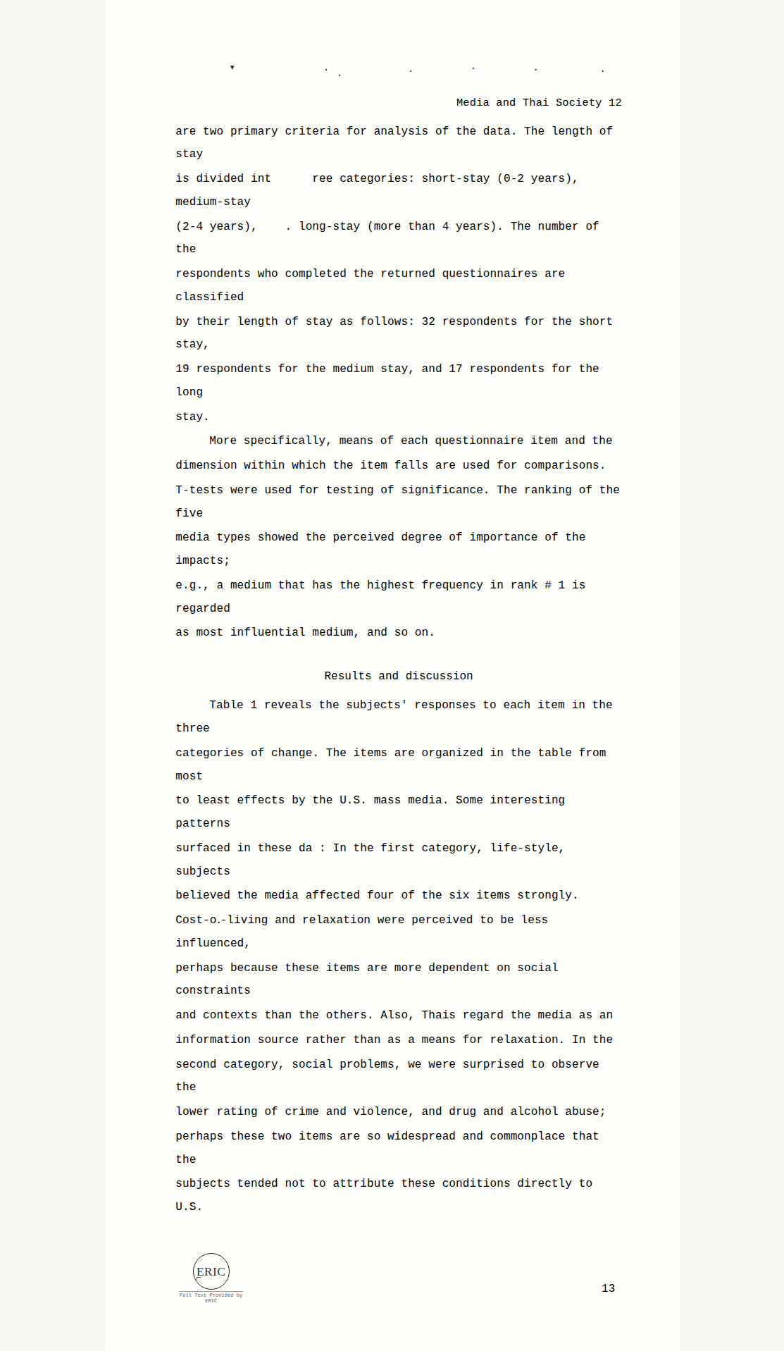▾ . . . . . .
Media and Thai Society 12
are two primary criteria for analysis of the data. The length of stay
is divided int ree categories: short-stay (0-2 years), medium-stay
(2-4 years), . long-stay (more than 4 years). The number of the
respondents who completed the returned questionnaires are classified
by their length of stay as follows: 32 respondents for the short stay,
19 respondents for the medium stay, and 17 respondents for the long
stay.
More specifically, means of each questionnaire item and the
dimension within which the item falls are used for comparisons.
T-tests were used for testing of significance. The ranking of the five
media types showed the perceived degree of importance of the impacts;
e.g., a medium that has the highest frequency in rank # 1 is regarded
as most influential medium, and so on.
Results and discussion
Table 1 reveals the subjects' responses to each item in the three
categories of change. The items are organized in the table from most
to least effects by the U.S. mass media. Some interesting patterns
surfaced in these da : In the first category, life-style, subjects
believed the media affected four of the six items strongly.
Cost-o․-living and relaxation were perceived to be less influenced,
perhaps because these items are more dependent on social constraints
and contexts than the others. Also, Thais regard the media as an
information source rather than as a means for relaxation. In the
second category, social problems, we were surprised to observe the
lower rating of crime and violence, and drug and alcohol abuse;
perhaps these two items are so widespread and commonplace that the
subjects tended not to attribute these conditions directly to U.S.
Full Text Provided by ERIC
⌐
13